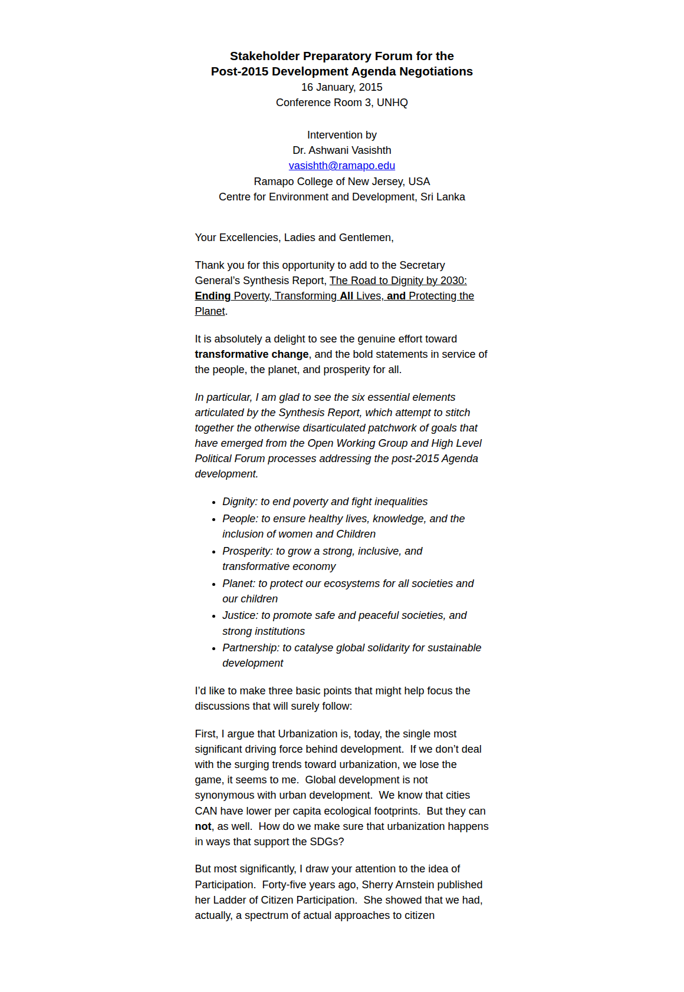Stakeholder Preparatory Forum for the
Post-2015 Development Agenda Negotiations
16 January, 2015
Conference Room 3, UNHQ
Intervention by
Dr. Ashwani Vasishth
vasishth@ramapo.edu
Ramapo College of New Jersey, USA
Centre for Environment and Development, Sri Lanka
Your Excellencies, Ladies and Gentlemen,
Thank you for this opportunity to add to the Secretary General’s Synthesis Report, The Road to Dignity by 2030: Ending Poverty, Transforming All Lives, and Protecting the Planet.
It is absolutely a delight to see the genuine effort toward transformative change, and the bold statements in service of the people, the planet, and prosperity for all.
In particular, I am glad to see the six essential elements articulated by the Synthesis Report, which attempt to stitch together the otherwise disarticulated patchwork of goals that have emerged from the Open Working Group and High Level Political Forum processes addressing the post-2015 Agenda development.
Dignity: to end poverty and fight inequalities
People: to ensure healthy lives, knowledge, and the inclusion of women and Children
Prosperity: to grow a strong, inclusive, and transformative economy
Planet: to protect our ecosystems for all societies and our children
Justice: to promote safe and peaceful societies, and strong institutions
Partnership: to catalyse global solidarity for sustainable development
I’d like to make three basic points that might help focus the discussions that will surely follow:
First, I argue that Urbanization is, today, the single most significant driving force behind development. If we don’t deal with the surging trends toward urbanization, we lose the game, it seems to me. Global development is not synonymous with urban development. We know that cities CAN have lower per capita ecological footprints. But they can not, as well. How do we make sure that urbanization happens in ways that support the SDGs?
But most significantly, I draw your attention to the idea of Participation. Forty-five years ago, Sherry Arnstein published her Ladder of Citizen Participation. She showed that we had, actually, a spectrum of actual approaches to citizen